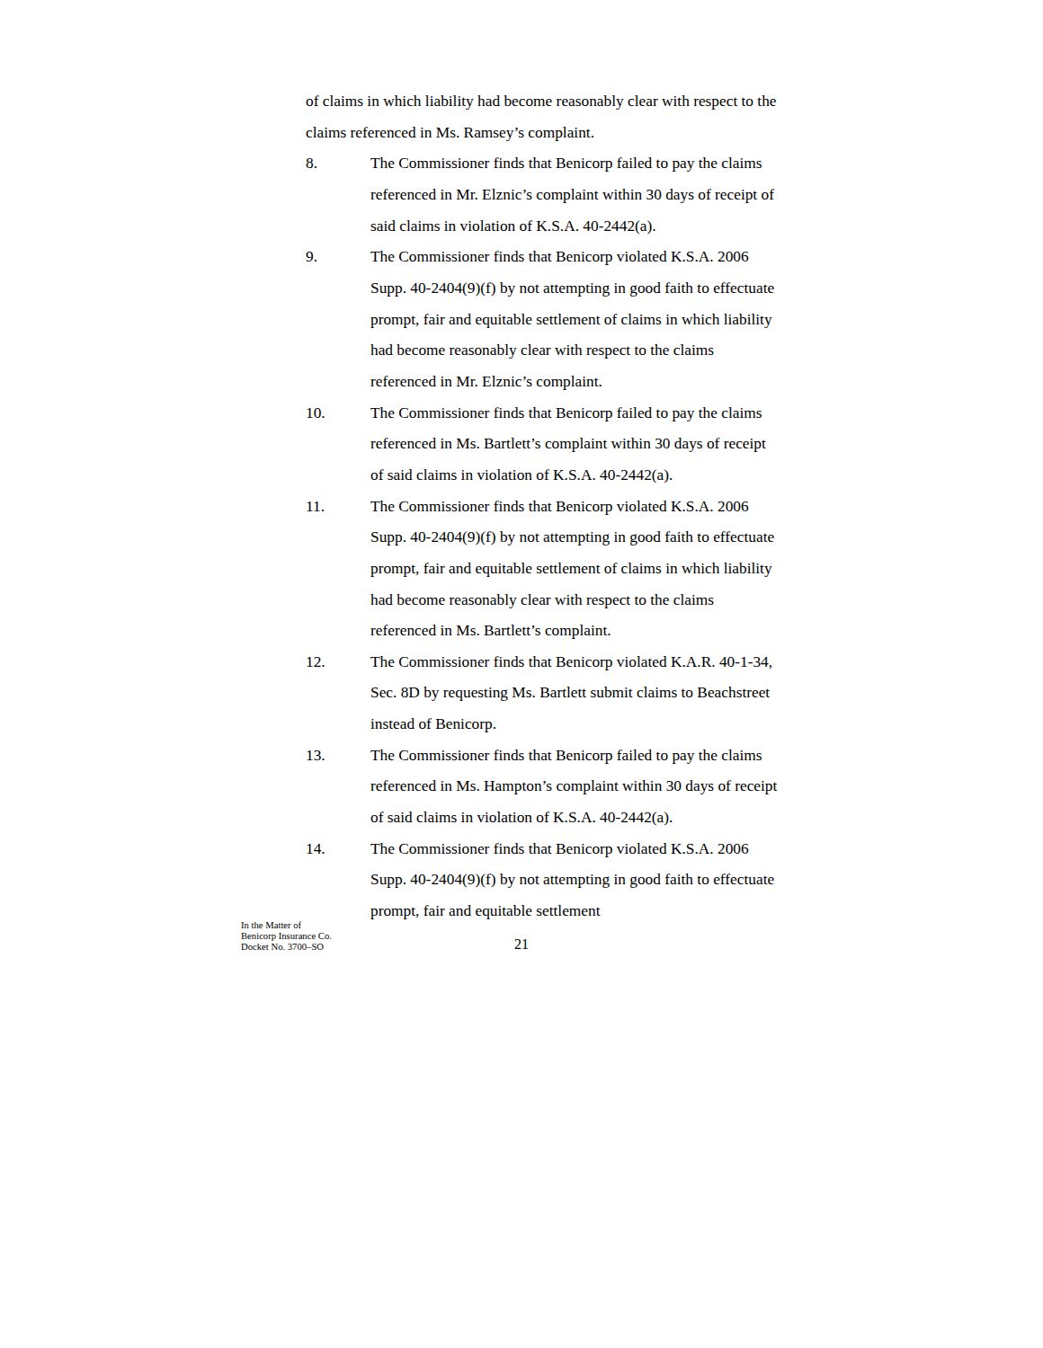of claims in which liability had become reasonably clear with respect to the claims referenced in Ms. Ramsey’s complaint.
8. The Commissioner finds that Benicorp failed to pay the claims referenced in Mr. Elznic’s complaint within 30 days of receipt of said claims in violation of K.S.A. 40-2442(a).
9. The Commissioner finds that Benicorp violated K.S.A. 2006 Supp. 40-2404(9)(f) by not attempting in good faith to effectuate prompt, fair and equitable settlement of claims in which liability had become reasonably clear with respect to the claims referenced in Mr. Elznic’s complaint.
10. The Commissioner finds that Benicorp failed to pay the claims referenced in Ms. Bartlett’s complaint within 30 days of receipt of said claims in violation of K.S.A. 40-2442(a).
11. The Commissioner finds that Benicorp violated K.S.A. 2006 Supp. 40-2404(9)(f) by not attempting in good faith to effectuate prompt, fair and equitable settlement of claims in which liability had become reasonably clear with respect to the claims referenced in Ms. Bartlett’s complaint.
12. The Commissioner finds that Benicorp violated K.A.R. 40-1-34, Sec. 8D by requesting Ms. Bartlett submit claims to Beachstreet instead of Benicorp.
13. The Commissioner finds that Benicorp failed to pay the claims referenced in Ms. Hampton’s complaint within 30 days of receipt of said claims in violation of K.S.A. 40-2442(a).
14. The Commissioner finds that Benicorp violated K.S.A. 2006 Supp. 40-2404(9)(f) by not attempting in good faith to effectuate prompt, fair and equitable settlement
In the Matter of
Benicorp Insurance Co.
Docket No. 3700–SO
21